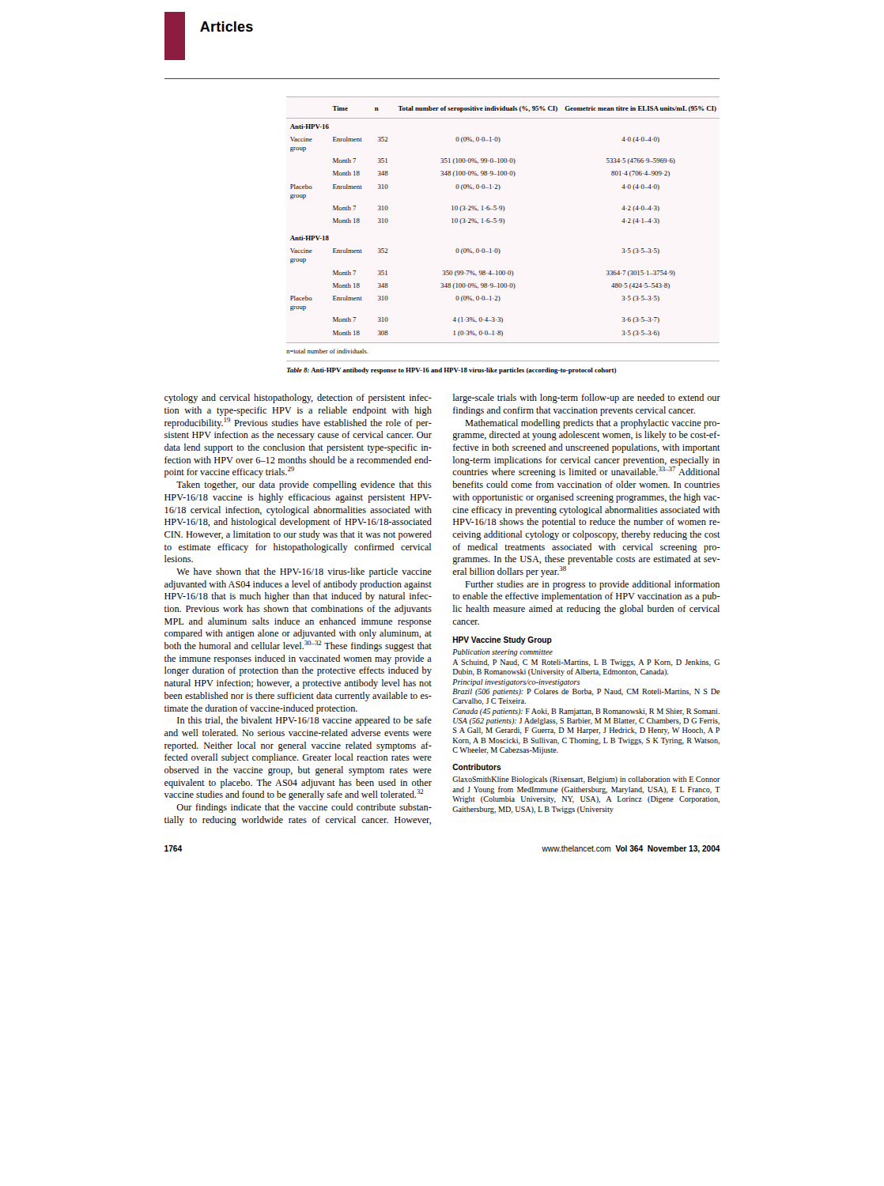Articles
| | Time | n | Total number of seropositive individuals (%, 95% CI) | Geometric mean titre in ELISA units/mL (95% CI) |
| --- | --- | --- | --- | --- |
| Anti-HPV-16 |
| Vaccine group | Enrolment | 352 | 0 (0%, 0·0–1·0) | 4·0 (4·0–4·0) |
| | Month 7 | 351 | 351 (100·0%, 99·0–100·0) | 5334·5 (4766·9–5969·6) |
| | Month 18 | 348 | 348 (100·0%, 98·9–100·0) | 801·4 (706·4–909·2) |
| Placebo group | Enrolment | 310 | 0 (0%, 0·0–1·2) | 4·0 (4·0–4·0) |
| | Month 7 | 310 | 10 (3·2%, 1·6–5·9) | 4·2 (4·0–4·3) |
| | Month 18 | 310 | 10 (3·2%, 1·6–5·9) | 4·2 (4·1–4·3) |
| Anti-HPV-18 |
| Vaccine group | Enrolment | 352 | 0 (0%, 0·0–1·0) | 3·5 (3·5–3·5) |
| | Month 7 | 351 | 350 (99·7%, 98·4–100·0) | 3364·7 (3015·1–3754·9) |
| | Month 18 | 348 | 348 (100·0%, 98·9–100·0) | 480·5 (424·5–543·8) |
| Placebo group | Enrolment | 310 | 0 (0%, 0·0–1·2) | 3·5 (3·5–3·5) |
| | Month 7 | 310 | 4 (1·3%, 0·4–3·3) | 3·6 (3·5–3·7) |
| | Month 18 | 308 | 1 (0·3%, 0·0–1·8) | 3·5 (3·5–3·6) |
n=total number of individuals.
Table 8: Anti-HPV antibody response to HPV-16 and HPV-18 virus-like particles (according-to-protocol cohort)
cytology and cervical histopathology, detection of persistent infection with a type-specific HPV is a reliable endpoint with high reproducibility.19 Previous studies have established the role of persistent HPV infection as the necessary cause of cervical cancer. Our data lend support to the conclusion that persistent type-specific infection with HPV over 6–12 months should be a recommended endpoint for vaccine efficacy trials.29
Taken together, our data provide compelling evidence that this HPV-16/18 vaccine is highly efficacious against persistent HPV-16/18 cervical infection, cytological abnormalities associated with HPV-16/18, and histological development of HPV-16/18-associated CIN. However, a limitation to our study was that it was not powered to estimate efficacy for histopathologically confirmed cervical lesions.
We have shown that the HPV-16/18 virus-like particle vaccine adjuvanted with AS04 induces a level of antibody production against HPV-16/18 that is much higher than that induced by natural infection. Previous work has shown that combinations of the adjuvants MPL and aluminum salts induce an enhanced immune response compared with antigen alone or adjuvanted with only aluminum, at both the humoral and cellular level.30–32 These findings suggest that the immune responses induced in vaccinated women may provide a longer duration of protection than the protective effects induced by natural HPV infection; however, a protective antibody level has not been established nor is there sufficient data currently available to estimate the duration of vaccine-induced protection.
In this trial, the bivalent HPV-16/18 vaccine appeared to be safe and well tolerated. No serious vaccine-related adverse events were reported. Neither local nor general vaccine related symptoms affected overall subject compliance. Greater local reaction rates were observed in the vaccine group, but general symptom rates were equivalent to placebo. The AS04 adjuvant has been used in other vaccine studies and found to be generally safe and well tolerated.32
Our findings indicate that the vaccine could contribute substantially to reducing worldwide rates of cervical cancer. However, large-scale trials with long-term follow-up are needed to extend our findings and confirm that vaccination prevents cervical cancer.
Mathematical modelling predicts that a prophylactic vaccine programme, directed at young adolescent women, is likely to be cost-effective in both screened and unscreened populations, with important long-term implications for cervical cancer prevention, especially in countries where screening is limited or unavailable.33–37 Additional benefits could come from vaccination of older women. In countries with opportunistic or organised screening programmes, the high vaccine efficacy in preventing cytological abnormalities associated with HPV-16/18 shows the potential to reduce the number of women receiving additional cytology or colposcopy, thereby reducing the cost of medical treatments associated with cervical screening programmes. In the USA, these preventable costs are estimated at several billion dollars per year.38
Further studies are in progress to provide additional information to enable the effective implementation of HPV vaccination as a public health measure aimed at reducing the global burden of cervical cancer.
HPV Vaccine Study Group
Publication steering committee
A Schuind, P Naud, C M Roteli-Martins, L B Twiggs, A P Korn, D Jenkins, G Dubin, B Romanowski (University of Alberta, Edmonton, Canada).
Principal investigators/co-investigators
Brazil (506 patients): P Colares de Borba, P Naud, CM Roteli-Martins, N S De Carvalho, J C Teixeira.
Canada (45 patients): F Aoki, B Ramjattan, B Romanowski, R M Shier, R Somani.
USA (562 patients): J Adelglass, S Barbier, M M Blatter, C Chambers, D G Ferris, S A Gall, M Gerardi, F Guerra, D M Harper, J Hedrick, D Henry, W Hooch, A P Korn, A B Moscicki, B Sullivan, C Thoming, L B Twiggs, S K Tyring, R Watson, C Wheeler, M Cabezsas-Mijuste.
Contributors
GlaxoSmithKline Biologicals (Rixensart, Belgium) in collaboration with E Connor and J Young from MedImmune (Gaithersburg, Maryland, USA), E L Franco, T Wright (Columbia University, NY, USA), A Lorincz (Digene Corporation, Gaithersburg, MD, USA), L B Twiggs (University
1764
www.thelancet.com Vol 364 November 13, 2004